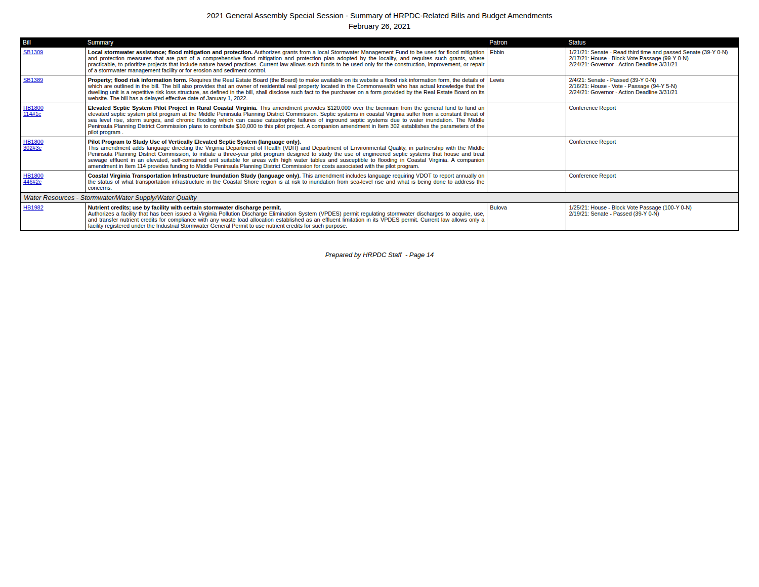2021 General Assembly Special Session - Summary of HRPDC-Related Bills and Budget Amendments
February 26, 2021
| Bill | Summary | Patron | Status |
| --- | --- | --- | --- |
| SB1309 | Local stormwater assistance; flood mitigation and protection. Authorizes grants from a local Stormwater Management Fund to be used for flood mitigation and protection measures that are part of a comprehensive flood mitigation and protection plan adopted by the locality, and requires such grants, where practicable, to prioritize projects that include nature-based practices. Current law allows such funds to be used only for the construction, improvement, or repair of a stormwater management facility or for erosion and sediment control. | Ebbin | 1/21/21: Senate - Read third time and passed Senate (39-Y 0-N) 2/17/21: House - Block Vote Passage (99-Y 0-N) 2/24/21: Governor - Action Deadline 3/31/21 |
| SB1389 | Property; flood risk information form. Requires the Real Estate Board (the Board) to make available on its website a flood risk information form, the details of which are outlined in the bill. The bill also provides that an owner of residential real property located in the Commonwealth who has actual knowledge that the dwelling unit is a repetitive risk loss structure, as defined in the bill, shall disclose such fact to the purchaser on a form provided by the Real Estate Board on its website. The bill has a delayed effective date of January 1, 2022. | Lewis | 2/4/21: Senate - Passed (39-Y 0-N) 2/16/21: House - Vote - Passage (94-Y 5-N) 2/24/21: Governor - Action Deadline 3/31/21 |
| HB1800 114#1c | Elevated Septic System Pilot Project in Rural Coastal Virginia. This amendment provides $120,000 over the biennium from the general fund to fund an elevated septic system pilot program at the Middle Peninsula Planning District Commission. Septic systems in coastal Virginia suffer from a constant threat of sea level rise, storm surges, and chronic flooding which can cause catastrophic failures of inground septic systems due to water inundation. The Middle Peninsula Planning District Commission plans to contribute $10,000 to this pilot project. A companion amendment in Item 302 establishes the parameters of the pilot program . | | Conference Report |
| HB1800 302#3c | Pilot Program to Study Use of Vertically Elevated Septic System (language only). This amendment adds language directing the Virginia Department of Health (VDH) and Department of Environmental Quality, in partnership with the Middle Peninsula Planning District Commission, to initiate a three-year pilot program designed to study the use of engineered septic systems that house and treat sewage effluent in an elevated, self-contained unit suitable for areas with high water tables and susceptible to flooding in Coastal Virginia. A companion amendment in Item 114 provides funding to Middle Peninsula Planning District Commission for costs associated with the pilot program. | | Conference Report |
| HB1800 446#2c | Coastal Virginia Transportation Infrastructure Inundation Study (language only). This amendment includes language requiring VDOT to report annually on the status of what transportation infrastructure in the Coastal Shore region is at risk to inundation from sea-level rise and what is being done to address the concerns. | | Conference Report |
| Water Resources - Stormwater/Water Supply/Water Quality |
| HB1982 | Nutrient credits; use by facility with certain stormwater discharge permit. Authorizes a facility that has been issued a Virginia Pollution Discharge Elimination System (VPDES) permit regulating stormwater discharges to acquire, use, and transfer nutrient credits for compliance with any waste load allocation established as an effluent limitation in its VPDES permit. Current law allows only a facility registered under the Industrial Stormwater General Permit to use nutrient credits for such purpose. | Bulova | 1/25/21: House - Block Vote Passage (100-Y 0-N) 2/19/21: Senate - Passed (39-Y 0-N) |
Prepared by HRPDC Staff - Page 14